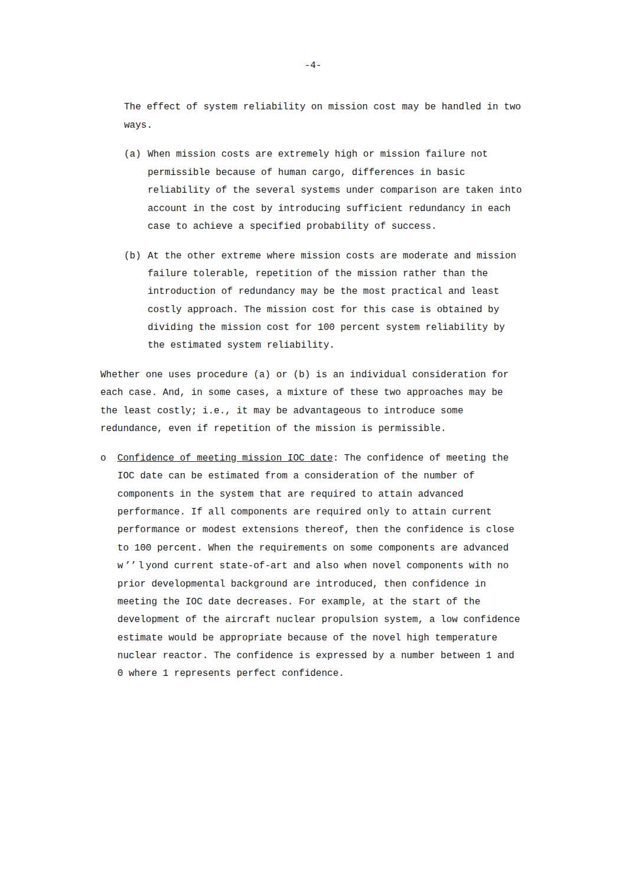-4-
The effect of system reliability on mission cost may be handled in two ways.
(a) When mission costs are extremely high or mission failure not permissible because of human cargo, differences in basic reliability of the several systems under comparison are taken into account in the cost by introducing sufficient redundancy in each case to achieve a specified probability of success.
(b) At the other extreme where mission costs are moderate and mission failure tolerable, repetition of the mission rather than the introduction of redundancy may be the most practical and least costly approach. The mission cost for this case is obtained by dividing the mission cost for 100 percent system reliability by the estimated system reliability.
Whether one uses procedure (a) or (b) is an individual consideration for each case. And, in some cases, a mixture of these two approaches may be the least costly; i.e., it may be advantageous to introduce some redundance, even if repetition of the mission is permissible.
o Confidence of meeting mission IOC date: The confidence of meeting the IOC date can be estimated from a consideration of the number of components in the system that are required to attain advanced performance. If all components are required only to attain current performance or modest extensions thereof, then the confidence is close to 100 percent. When the requirements on some components are advanced w ’’ l yond current state-of-art and also when novel components with no prior developmental background are introduced, then confidence in meeting the IOC date decreases. For example, at the start of the development of the aircraft nuclear propulsion system, a low confidence estimate would be appropriate because of the novel high temperature nuclear reactor. The confidence is expressed by a number between 1 and 0 where 1 represents perfect confidence.